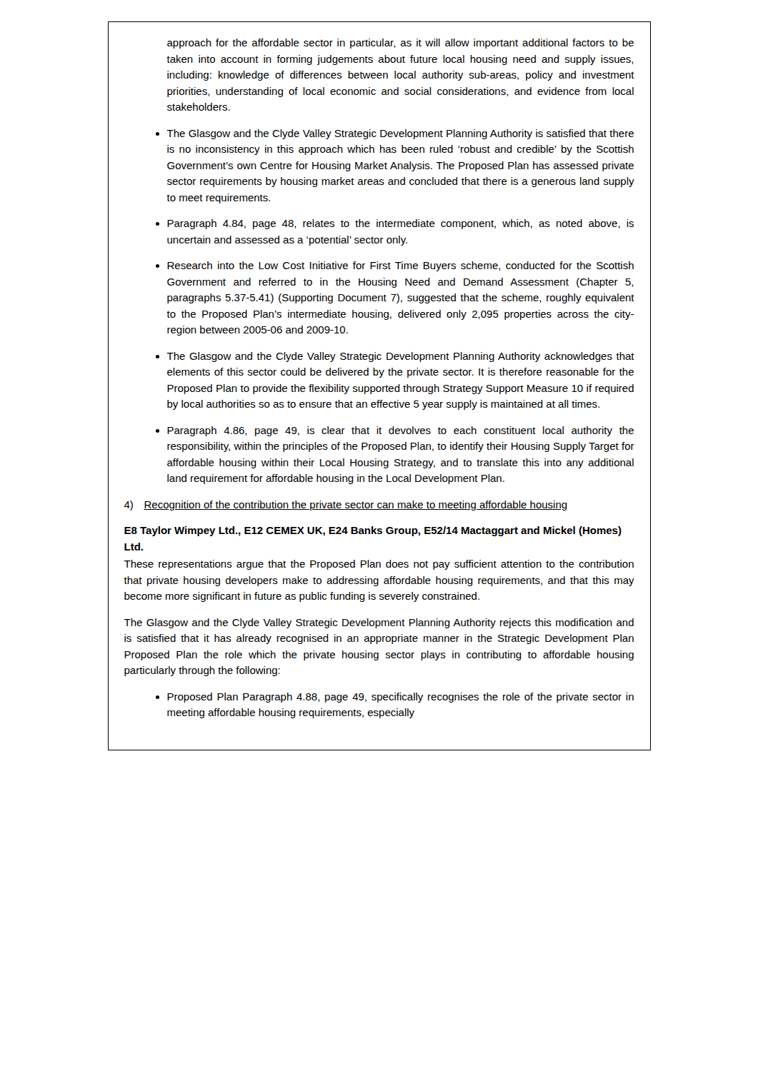approach for the affordable sector in particular, as it will allow important additional factors to be taken into account in forming judgements about future local housing need and supply issues, including: knowledge of differences between local authority sub-areas, policy and investment priorities, understanding of local economic and social considerations, and evidence from local stakeholders.
The Glasgow and the Clyde Valley Strategic Development Planning Authority is satisfied that there is no inconsistency in this approach which has been ruled ‘robust and credible’ by the Scottish Government’s own Centre for Housing Market Analysis. The Proposed Plan has assessed private sector requirements by housing market areas and concluded that there is a generous land supply to meet requirements.
Paragraph 4.84, page 48, relates to the intermediate component, which, as noted above, is uncertain and assessed as a ‘potential’ sector only.
Research into the Low Cost Initiative for First Time Buyers scheme, conducted for the Scottish Government and referred to in the Housing Need and Demand Assessment (Chapter 5, paragraphs 5.37-5.41) (Supporting Document 7), suggested that the scheme, roughly equivalent to the Proposed Plan’s intermediate housing, delivered only 2,095 properties across the city-region between 2005-06 and 2009-10.
The Glasgow and the Clyde Valley Strategic Development Planning Authority acknowledges that elements of this sector could be delivered by the private sector. It is therefore reasonable for the Proposed Plan to provide the flexibility supported through Strategy Support Measure 10 if required by local authorities so as to ensure that an effective 5 year supply is maintained at all times.
Paragraph 4.86, page 49, is clear that it devolves to each constituent local authority the responsibility, within the principles of the Proposed Plan, to identify their Housing Supply Target for affordable housing within their Local Housing Strategy, and to translate this into any additional land requirement for affordable housing in the Local Development Plan.
4)
Recognition of the contribution the private sector can make to meeting affordable housing
E8 Taylor Wimpey Ltd., E12 CEMEX UK, E24 Banks Group, E52/14 Mactaggart and Mickel (Homes) Ltd.
These representations argue that the Proposed Plan does not pay sufficient attention to the contribution that private housing developers make to addressing affordable housing requirements, and that this may become more significant in future as public funding is severely constrained.
The Glasgow and the Clyde Valley Strategic Development Planning Authority rejects this modification and is satisfied that it has already recognised in an appropriate manner in the Strategic Development Plan Proposed Plan the role which the private housing sector plays in contributing to affordable housing particularly through the following:
Proposed Plan Paragraph 4.88, page 49, specifically recognises the role of the private sector in meeting affordable housing requirements, especially